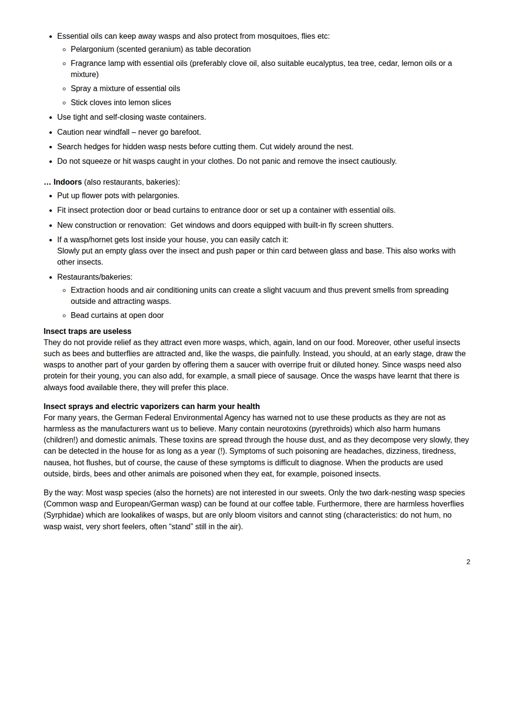Essential oils can keep away wasps and also protect from mosquitoes, flies etc:
Pelargonium (scented geranium) as table decoration
Fragrance lamp with essential oils (preferably clove oil, also suitable eucalyptus, tea tree, cedar, lemon oils or a mixture)
Spray a mixture of essential oils
Stick cloves into lemon slices
Use tight and self-closing waste containers.
Caution near windfall – never go barefoot.
Search hedges for hidden wasp nests before cutting them. Cut widely around the nest.
Do not squeeze or hit wasps caught in your clothes. Do not panic and remove the insect cautiously.
… Indoors (also restaurants, bakeries):
Put up flower pots with pelargonies.
Fit insect protection door or bead curtains to entrance door or set up a container with essential oils.
New construction or renovation: Get windows and doors equipped with built-in fly screen shutters.
If a wasp/hornet gets lost inside your house, you can easily catch it:
Slowly put an empty glass over the insect and push paper or thin card between glass and base. This also works with other insects.
Restaurants/bakeries:
Extraction hoods and air conditioning units can create a slight vacuum and thus prevent smells from spreading outside and attracting wasps.
Bead curtains at open door
Insect traps are useless
They do not provide relief as they attract even more wasps, which, again, land on our food. Moreover, other useful insects such as bees and butterflies are attracted and, like the wasps, die painfully. Instead, you should, at an early stage, draw the wasps to another part of your garden by offering them a saucer with overripe fruit or diluted honey. Since wasps need also protein for their young, you can also add, for example, a small piece of sausage. Once the wasps have learnt that there is always food available there, they will prefer this place.
Insect sprays and electric vaporizers can harm your health
For many years, the German Federal Environmental Agency has warned not to use these products as they are not as harmless as the manufacturers want us to believe. Many contain neurotoxins (pyrethroids) which also harm humans (children!) and domestic animals. These toxins are spread through the house dust, and as they decompose very slowly, they can be detected in the house for as long as a year (!). Symptoms of such poisoning are headaches, dizziness, tiredness, nausea, hot flushes, but of course, the cause of these symptoms is difficult to diagnose. When the products are used outside, birds, bees and other animals are poisoned when they eat, for example, poisoned insects.
By the way: Most wasp species (also the hornets) are not interested in our sweets. Only the two dark-nesting wasp species (Common wasp and European/German wasp) can be found at our coffee table. Furthermore, there are harmless hoverflies (Syrphidae) which are lookalikes of wasps, but are only bloom visitors and cannot sting (characteristics: do not hum, no wasp waist, very short feelers, often “stand” still in the air).
2